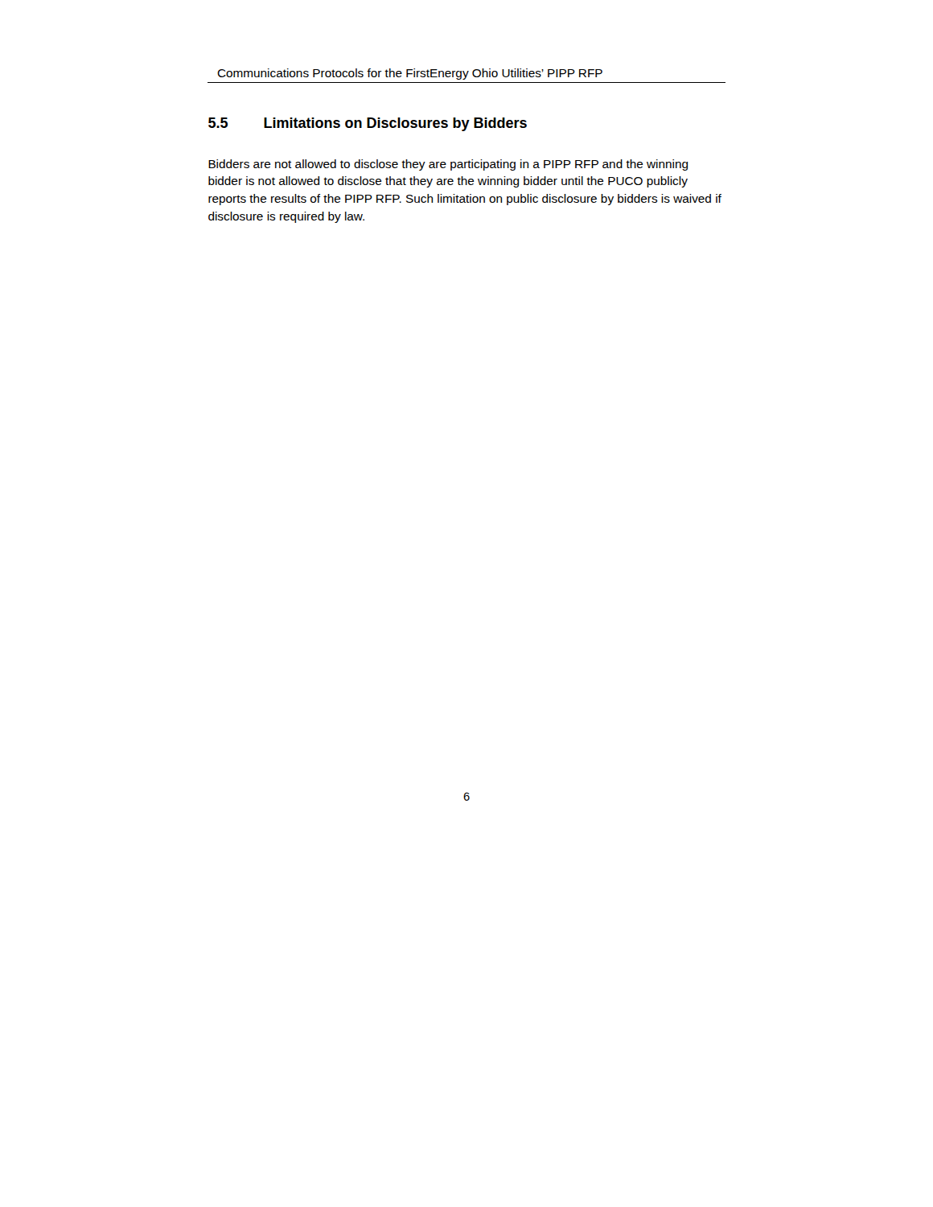Communications Protocols for the FirstEnergy Ohio Utilities’ PIPP RFP
5.5 Limitations on Disclosures by Bidders
Bidders are not allowed to disclose they are participating in a PIPP RFP and the winning bidder is not allowed to disclose that they are the winning bidder until the PUCO publicly reports the results of the PIPP RFP. Such limitation on public disclosure by bidders is waived if disclosure is required by law.
6